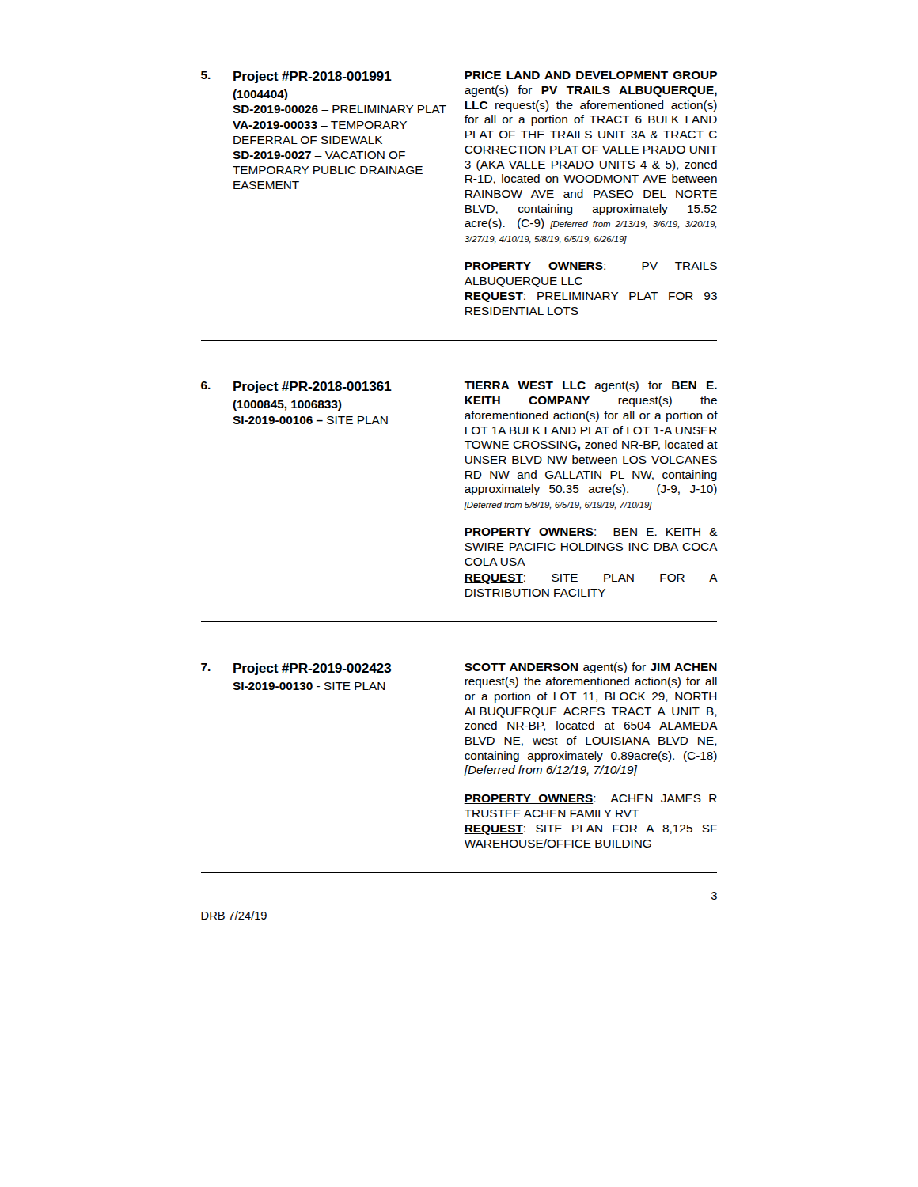| 5. | Project #PR-2018-001991 (1004404) SD-2019-00026 – PRELIMINARY PLAT VA-2019-00033 – TEMPORARY DEFERRAL OF SIDEWALK SD-2019-0027 – VACATION OF TEMPORARY PUBLIC DRAINAGE EASEMENT | PRICE LAND AND DEVELOPMENT GROUP agent(s) for PV TRAILS ALBUQUERQUE, LLC request(s) the aforementioned action(s) for all or a portion of TRACT 6 BULK LAND PLAT OF THE TRAILS UNIT 3A & TRACT C CORRECTION PLAT OF VALLE PRADO UNIT 3 (AKA VALLE PRADO UNITS 4 & 5), zoned R-1D, located on WOODMONT AVE between RAINBOW AVE and PASEO DEL NORTE BLVD, containing approximately 15.52 acre(s). (C-9) [Deferred from 2/13/19, 3/6/19, 3/20/19, 3/27/19, 4/10/19, 5/8/19, 6/5/19, 6/26/19] PROPERTY OWNERS : PV TRAILS ALBUQUERQUE LLC REQUEST : PRELIMINARY PLAT FOR 93 RESIDENTIAL LOTS |
| 6. | Project #PR-2018-001361 (1000845, 1006833) SI-2019-00106 – SITE PLAN | TIERRA WEST LLC agent(s) for BEN E. KEITH COMPANY request(s) the aforementioned action(s) for all or a portion of LOT 1A BULK LAND PLAT of LOT 1-A UNSER TOWNE CROSSING , zoned NR-BP, located at UNSER BLVD NW between LOS VOLCANES RD NW and GALLATIN PL NW, containing approximately 50.35 acre(s). (J-9, J-10) [Deferred from 5/8/19, 6/5/19, 6/19/19, 7/10/19] PROPERTY OWNERS : BEN E. KEITH & SWIRE PACIFIC HOLDINGS INC DBA COCA COLA USA REQUEST : SITE PLAN FOR A DISTRIBUTION FACILITY |
| 7. | Project #PR-2019-002423 SI-2019-00130 - SITE PLAN | SCOTT ANDERSON agent(s) for JIM ACHEN request(s) the aforementioned action(s) for all or a portion of LOT 11, BLOCK 29, NORTH ALBUQUERQUE ACRES TRACT A UNIT B, zoned NR-BP, located at 6504 ALAMEDA BLVD NE, west of LOUISIANA BLVD NE, containing approximately 0.89acre(s). (C-18) [Deferred from 6/12/19, 7/10/19] PROPERTY OWNERS : ACHEN JAMES R TRUSTEE ACHEN FAMILY RVT REQUEST : SITE PLAN FOR A 8,125 SF WAREHOUSE/OFFICE BUILDING |
3
DRB 7/24/19